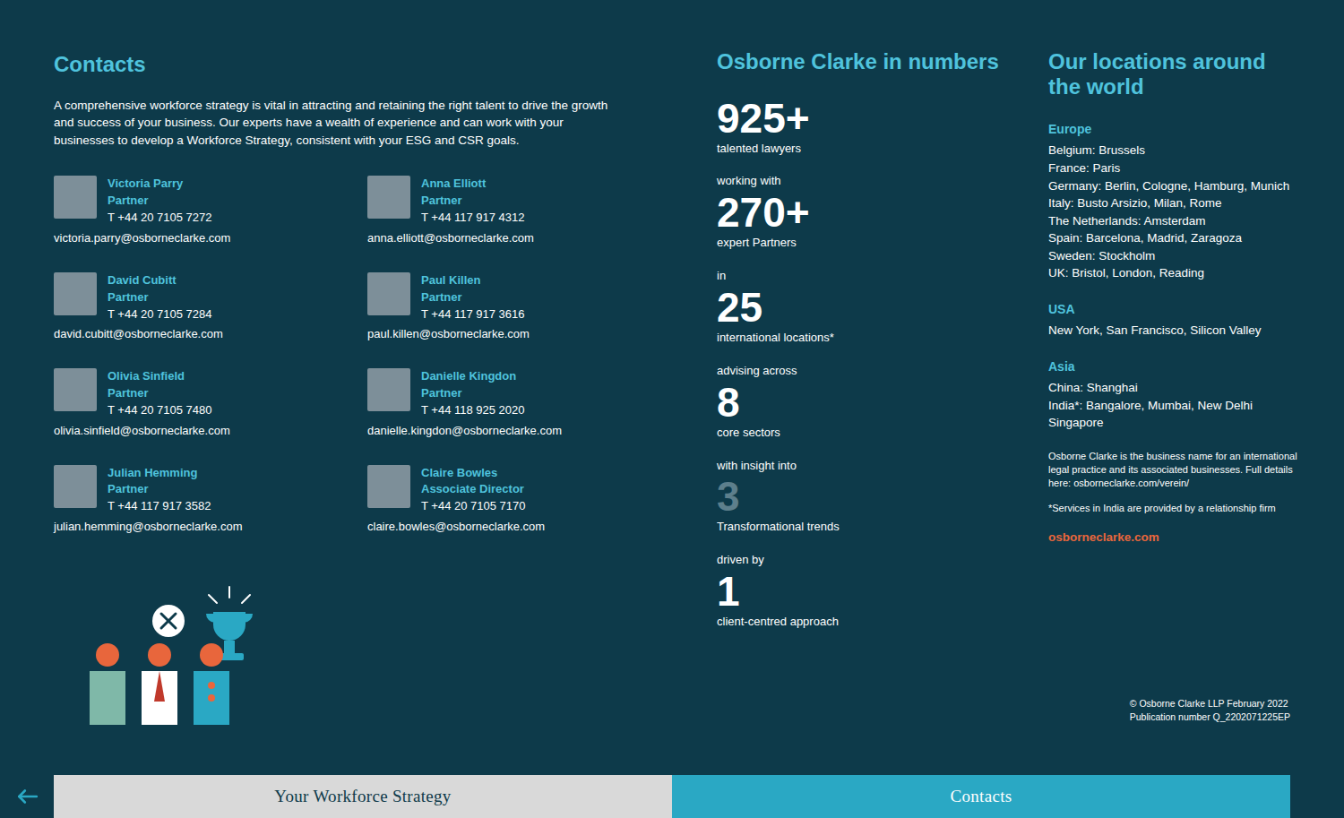Contacts
A comprehensive workforce strategy is vital in attracting and retaining the right talent to drive the growth and success of your business. Our experts have a wealth of experience and can work with your businesses to develop a Workforce Strategy, consistent with your ESG and CSR goals.
Victoria Parry Partner T +44 20 7105 7272
victoria.parry@osborneclarke.com
Anna Elliott Partner T +44 117 917 4312
anna.elliott@osborneclarke.com
David Cubitt Partner T +44 20 7105 7284
david.cubitt@osborneclarke.com
Paul Killen Partner T +44 117 917 3616
paul.killen@osborneclarke.com
Olivia Sinfield Partner T +44 20 7105 7480
olivia.sinfield@osborneclarke.com
Danielle Kingdon Partner T +44 118 925 2020
danielle.kingdon@osborneclarke.com
Julian Hemming Partner T +44 117 917 3582
julian.hemming@osborneclarke.com
Claire Bowles Associate Director T +44 20 7105 7170
claire.bowles@osborneclarke.com
Osborne Clarke in numbers
925+
talented lawyers
working with
270+
expert Partners
in
25
international locations*
advising across
8
core sectors
with insight into
3
Transformational trends
driven by
1
client-centred approach
Our locations around
the world
Europe
Belgium: Brussels
France: Paris
Germany: Berlin, Cologne, Hamburg, Munich
Italy: Busto Arsizio, Milan, Rome
The Netherlands: Amsterdam
Spain: Barcelona, Madrid, Zaragoza
Sweden: Stockholm
UK: Bristol, London, Reading
USA
New York, San Francisco, Silicon Valley
Asia
China: Shanghai
India*: Bangalore, Mumbai, New Delhi
Singapore
Osborne Clarke is the business name for an international legal practice and its associated businesses. Full details here: osborneclarke.com/verein/
*Services in India are provided by a relationship firm
osborneclarke.com
© Osborne Clarke LLP February 2022
Publication number Q_2202071225EP
Your Workforce Strategy
Contacts